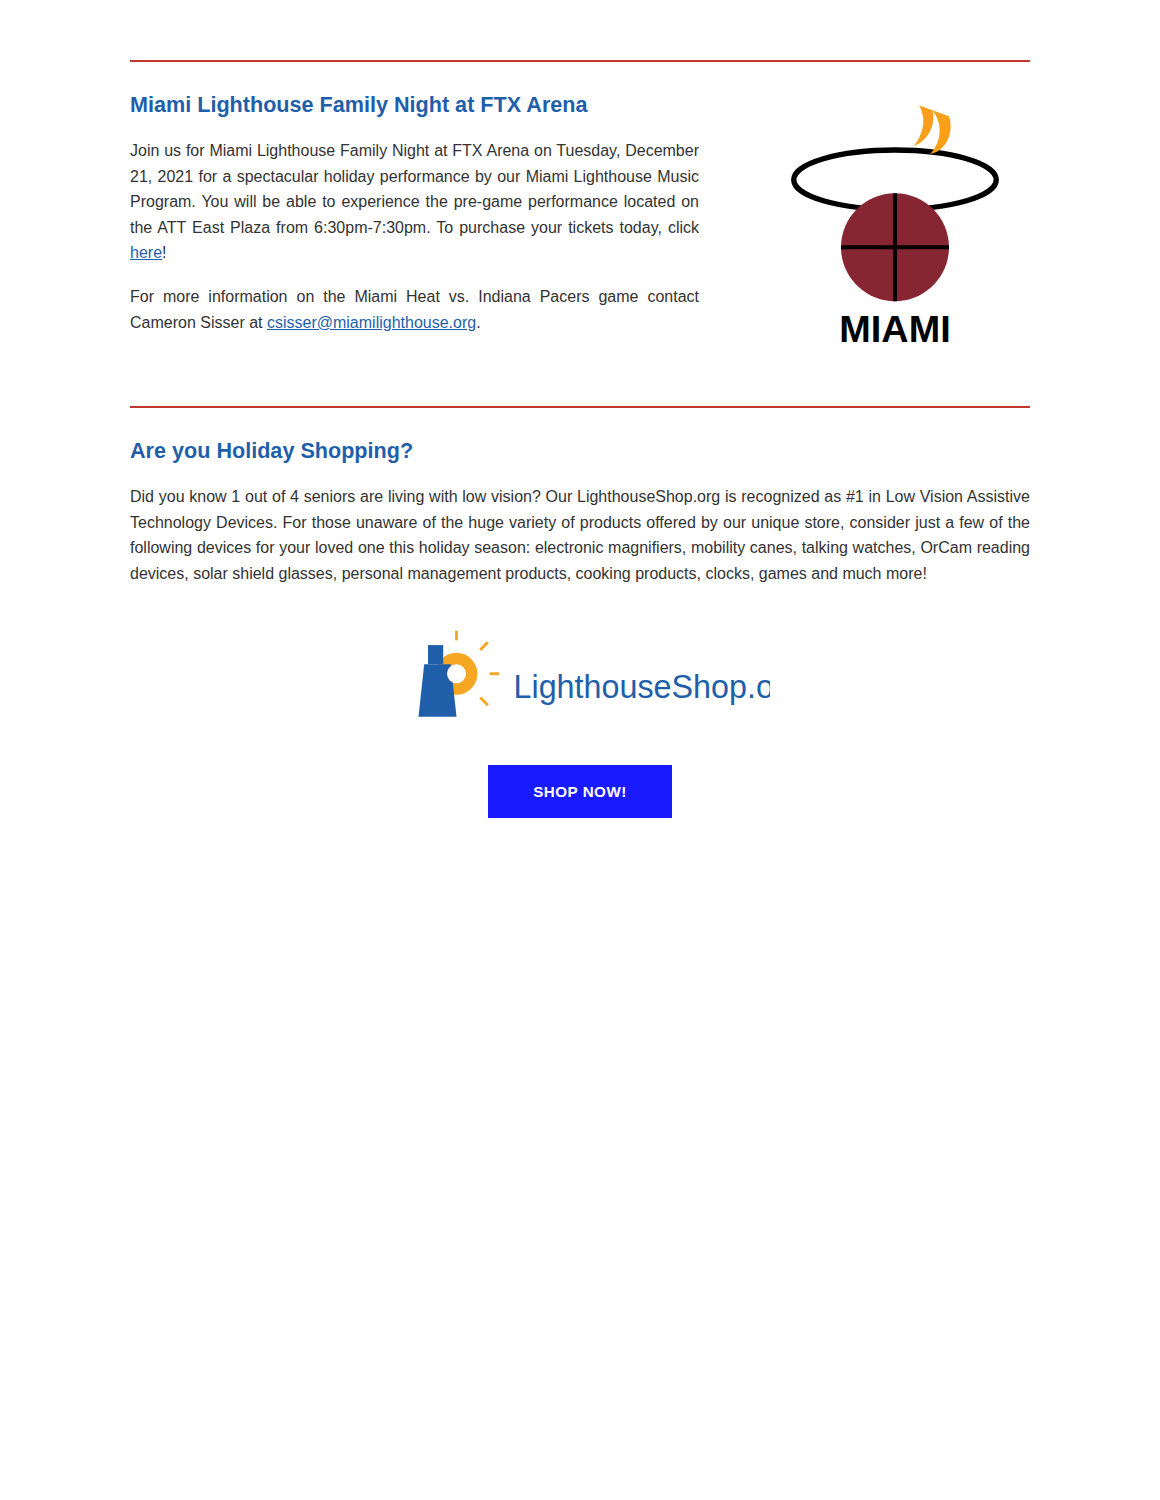Miami Lighthouse Family Night at FTX Arena
Join us for Miami Lighthouse Family Night at FTX Arena on Tuesday, December 21, 2021 for a spectacular holiday performance by our Miami Lighthouse Music Program. You will be able to experience the pre-game performance located on the ATT East Plaza from 6:30pm-7:30pm. To purchase your tickets today, click here!
For more information on the Miami Heat vs. Indiana Pacers game contact Cameron Sisser at csisser@miamilighthouse.org.
Are you Holiday Shopping?
Did you know 1 out of 4 seniors are living with low vision? Our LighthouseShop.org is recognized as #1 in Low Vision Assistive Technology Devices. For those unaware of the huge variety of products offered by our unique store, consider just a few of the following devices for your loved one this holiday season: electronic magnifiers, mobility canes, talking watches, OrCam reading devices, solar shield glasses, personal management products, cooking products, clocks, games and much more!
SHOP NOW!